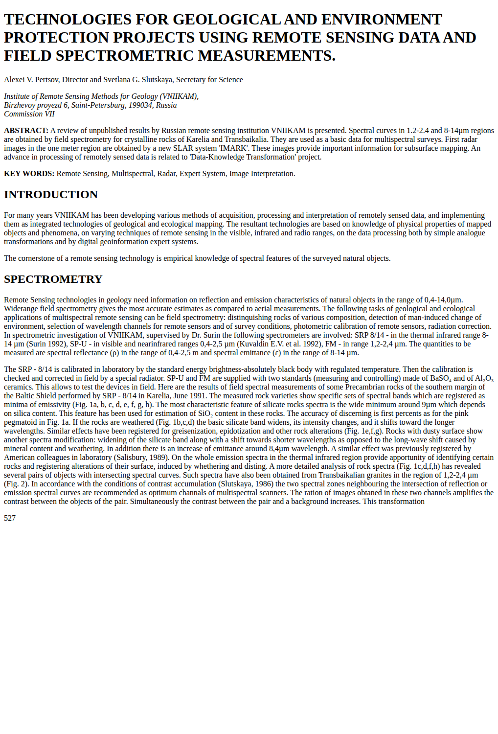TECHNOLOGIES FOR GEOLOGICAL AND ENVIRONMENT PROTECTION PROJECTS USING REMOTE SENSING DATA AND FIELD SPECTROMETRIC MEASUREMENTS.
Alexei V. Pertsov, Director and Svetlana G. Slutskaya, Secretary for Science
Institute of Remote Sensing Methods for Geology (VNIIKAM),
Birzhevoy proyezd 6, Saint-Petersburg, 199034, Russia
Commission VII
ABSTRACT: A review of unpublished results by Russian remote sensing institution VNIIKAM is presented. Spectral curves in 1.2-2.4 and 8-14µm regions are obtained by field spectrometry for crystalline rocks of Karelia and Transbaikalia. They are used as a basic data for multispectral surveys. First radar images in the one meter region are obtained by a new SLAR system 'IMARK'. These images provide important information for subsurface mapping. An advance in processing of remotely sensed data is related to 'Data-Knowledge Transformation' project.
KEY WORDS: Remote Sensing, Multispectral, Radar, Expert System, Image Interpretation.
INTRODUCTION
For many years VNIIKAM has been developing various methods of acquisition, processing and interpretation of remotely sensed data, and implementing them as integrated technologies of geological and ecological mapping. The resultant technologies are based on knowledge of physical properties of mapped objects and phenomena, on varying techniques of remote sensing in the visible, infrared and radio ranges, on the data processing both by simple analogue transformations and by digital geoinformation expert systems.
The cornerstone of a remote sensing technology is empirical knowledge of spectral features of the surveyed natural objects.
SPECTROMETRY
Remote Sensing technologies in geology need information on reflection and emission characteristics of natural objects in the range of 0,4-14,0µm. Widerange field spectrometry gives the most accurate estimates as compared to aerial measurements. The following tasks of geological and ecological applications of multispectral remote sensing can be field spectrometry: distinquishing rocks of various composition, detection of man-induced change of environment, selection of wavelength channels for remote sensors and of survey conditions, photometric calibration of remote sensors, radiation correction. In spectrometric investigation of VNIIKAM, supervised by Dr. Surin the following spectrometers are involved: SRP 8/14 - in the thermal infrared range 8-14 µm (Surin 1992), SP-U - in visible and nearinfrared ranges 0,4-2,5 µm (Kuvaldin E.V. et al. 1992), FM - in range 1,2-2,4 µm. The quantities to be measured are spectral reflectance (ρ) in the range of 0,4-2,5 m and spectral emittance (ε) in the range of 8-14 µm.
The SRP - 8/14 is calibrated in laboratory by the standard energy brightness-absolutely black body with regulated temperature. Then the calibration is checked and corrected in field by a special radiator. SP-U and FM are supplied with two standards (measuring and controlling) made of BaSO₄ and of Al₂O₃ ceramics. This allows to test the devices in field. Here are the results of field spectral measurements of some Precambrian rocks of the southern margin of the Baltic Shield performed by SRP - 8/14 in Karelia, June 1991. The measured rock varieties show specific sets of spectral bands which are registered as minima of emissivity (Fig. 1a, b, c, d, e, f, g, h). The most characteristic feature of silicate rocks spectra is the wide minimum around 9µm which depends on silica content. This feature has been used for estimation of SiO₂ content in these rocks. The accuracy of discerning is first percents as for the pink pegmatoid in Fig. 1a. If the rocks are weathered (Fig. 1b,c,d) the basic silicate band widens, its intensity changes, and it shifts toward the longer wavelengths. Similar effects have been registered for greisenization, epidotization and other rock alterations (Fig. 1e,f,g). Rocks with dusty surface show another spectra modification: widening of the silicate band along with a shift towards shorter wavelengths as opposed to the long-wave shift caused by mineral content and weathering. In addition there is an increase of emittance around 8,4µm wavelength. A similar effect was previously registered by American colleagues in laboratory (Salisbury, 1989). On the whole emission spectra in the thermal infrared region provide apportunity of identifying certain rocks and registering alterations of their surface, induced by whethering and disting. A more detailed analysis of rock spectra (Fig. 1c,d,f,h) has revealed several pairs of objects with intersecting spectral curves. Such spectra have also been obtained from Transbaikalian granites in the region of 1,2-2,4 µm (Fig. 2). In accordance with the conditions of contrast accumulation (Slutskaya, 1986) the two spectral zones neighbouring the intersection of reflection or emission spectral curves are recommended as optimum channals of multispectral scanners. The ration of images obtaned in these two channels amplifies the contrast between the objects of the pair. Simultaneously the contrast between the pair and a background increases. This transformation
527